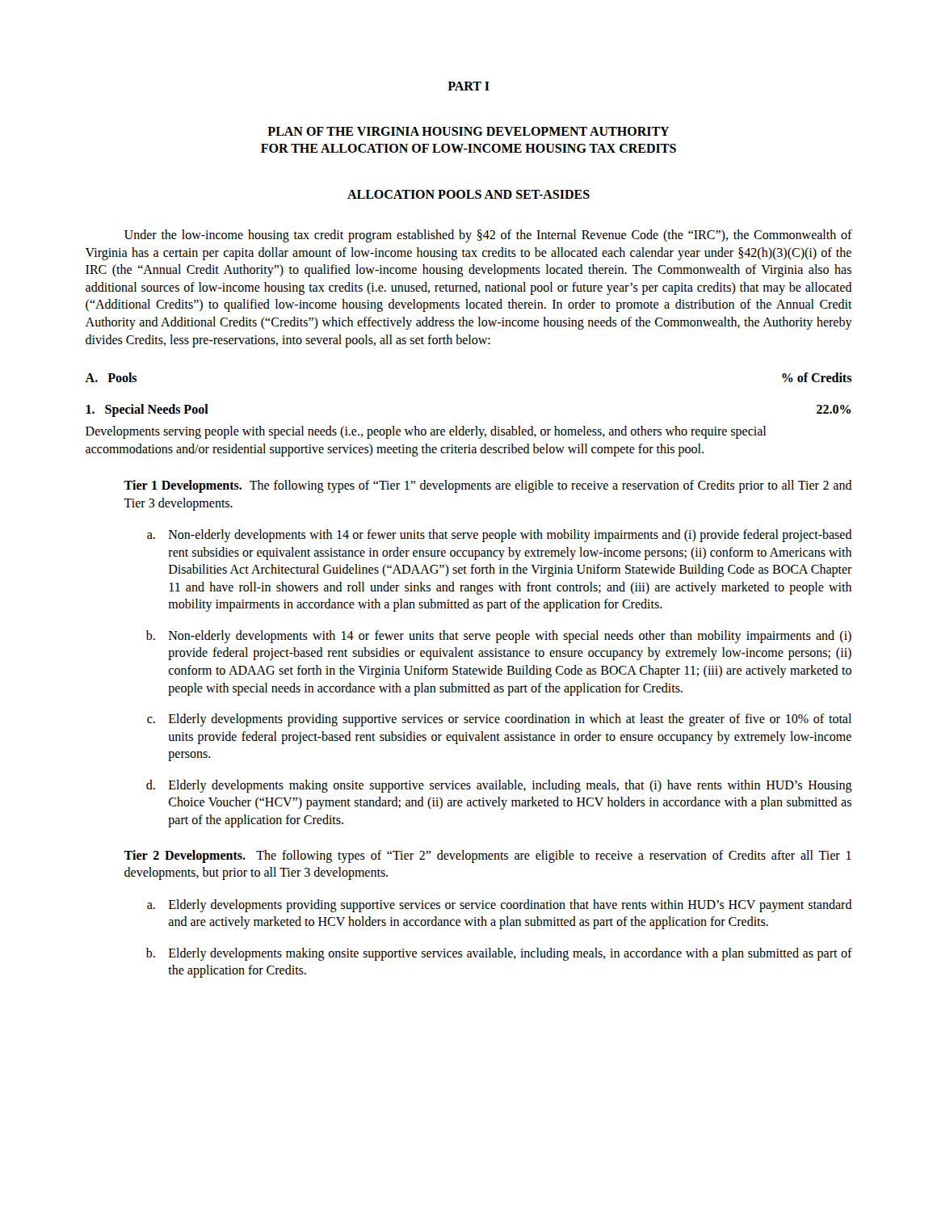PART I
PLAN OF THE VIRGINIA HOUSING DEVELOPMENT AUTHORITY
FOR THE ALLOCATION OF LOW-INCOME HOUSING TAX CREDITS
ALLOCATION POOLS AND SET-ASIDES
Under the low-income housing tax credit program established by §42 of the Internal Revenue Code (the “IRC”), the Commonwealth of Virginia has a certain per capita dollar amount of low-income housing tax credits to be allocated each calendar year under §42(h)(3)(C)(i) of the IRC (the “Annual Credit Authority”) to qualified low-income housing developments located therein. The Commonwealth of Virginia also has additional sources of low-income housing tax credits (i.e. unused, returned, national pool or future year’s per capita credits) that may be allocated (“Additional Credits”) to qualified low-income housing developments located therein. In order to promote a distribution of the Annual Credit Authority and Additional Credits (“Credits”) which effectively address the low-income housing needs of the Commonwealth, the Authority hereby divides Credits, less pre-reservations, into several pools, all as set forth below:
A. Pools % of Credits
1. Special Needs Pool 22.0%
Developments serving people with special needs (i.e., people who are elderly, disabled, or homeless, and others who require special accommodations and/or residential supportive services) meeting the criteria described below will compete for this pool.
Tier 1 Developments. The following types of “Tier 1” developments are eligible to receive a reservation of Credits prior to all Tier 2 and Tier 3 developments.
Non-elderly developments with 14 or fewer units that serve people with mobility impairments and (i) provide federal project-based rent subsidies or equivalent assistance in order ensure occupancy by extremely low-income persons; (ii) conform to Americans with Disabilities Act Architectural Guidelines (“ADAAG”) set forth in the Virginia Uniform Statewide Building Code as BOCA Chapter 11 and have roll-in showers and roll under sinks and ranges with front controls; and (iii) are actively marketed to people with mobility impairments in accordance with a plan submitted as part of the application for Credits.
Non-elderly developments with 14 or fewer units that serve people with special needs other than mobility impairments and (i) provide federal project-based rent subsidies or equivalent assistance to ensure occupancy by extremely low-income persons; (ii) conform to ADAAG set forth in the Virginia Uniform Statewide Building Code as BOCA Chapter 11; (iii) are actively marketed to people with special needs in accordance with a plan submitted as part of the application for Credits.
Elderly developments providing supportive services or service coordination in which at least the greater of five or 10% of total units provide federal project-based rent subsidies or equivalent assistance in order to ensure occupancy by extremely low-income persons.
Elderly developments making onsite supportive services available, including meals, that (i) have rents within HUD’s Housing Choice Voucher (“HCV”) payment standard; and (ii) are actively marketed to HCV holders in accordance with a plan submitted as part of the application for Credits.
Tier 2 Developments. The following types of “Tier 2” developments are eligible to receive a reservation of Credits after all Tier 1 developments, but prior to all Tier 3 developments.
Elderly developments providing supportive services or service coordination that have rents within HUD’s HCV payment standard and are actively marketed to HCV holders in accordance with a plan submitted as part of the application for Credits.
Elderly developments making onsite supportive services available, including meals, in accordance with a plan submitted as part of the application for Credits.